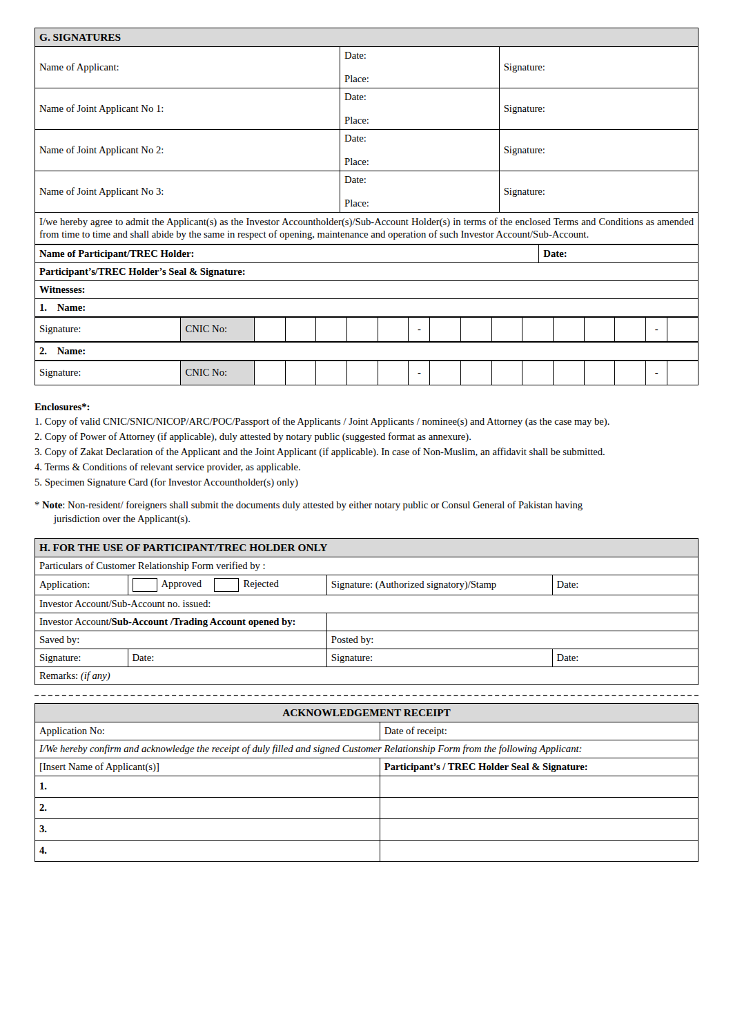| G. SIGNATURES |
| Name of Applicant: | Date: Place: | Signature: |
| Name of Joint Applicant No 1: | Date: Place: | Signature: |
| Name of Joint Applicant No 2: | Date: Place: | Signature: |
| Name of Joint Applicant No 3: | Date: Place: | Signature: |
| I/we hereby agree to admit the Applicant(s) as the Investor Accountholder(s)/Sub-Account Holder(s) in terms of the enclosed Terms and Conditions as amended from time to time and shall abide by the same in respect of opening, maintenance and operation of such Investor Account/Sub-Account. |
| Name of Participant/TREC Holder: | Date: |
| Participant’s/TREC Holder’s Seal & Signature: |
| Witnesses: |
| 1. Name: |
| Signature: | CNIC No: | | | | | | - | | | | | | | | - | |
| 2. Name: |
| Signature: | CNIC No: | | | | | | - | | | | | | | | - | |
Enclosures*:
1. Copy of valid CNIC/SNIC/NICOP/ARC/POC/Passport of the Applicants / Joint Applicants / nominee(s) and Attorney (as the case may be).
2. Copy of Power of Attorney (if applicable), duly attested by notary public (suggested format as annexure).
3. Copy of Zakat Declaration of the Applicant and the Joint Applicant (if applicable). In case of Non-Muslim, an affidavit shall be submitted.
4. Terms & Conditions of relevant service provider, as applicable.
5. Specimen Signature Card (for Investor Accountholder(s) only)
* Note: Non-resident/ foreigners shall submit the documents duly attested by either notary public or Consul General of Pakistan having jurisdiction over the Applicant(s).
| H. FOR THE USE OF PARTICIPANT/TREC HOLDER ONLY |
| Particulars of Customer Relationship Form verified by : |
| Application: | Approved Rejected | Signature: (Authorized signatory)/Stamp | Date: |
| Investor Account/Sub-Account no. issued: |
| Investor Account /Sub-Account /Trading Account opened by: | |
| Saved by: | Posted by: |
| Signature: | Date: | Signature: | Date: |
| Remarks: (if any) |
| ACKNOWLEDGEMENT RECEIPT |
| Application No: | Date of receipt: |
| I/We hereby confirm and acknowledge the receipt of duly filled and signed Customer Relationship Form from the following Applicant: |
| [Insert Name of Applicant(s)] | Participant’s / TREC Holder Seal & Signature: |
| 1. | |
| 2. | |
| 3. | |
| 4. | |